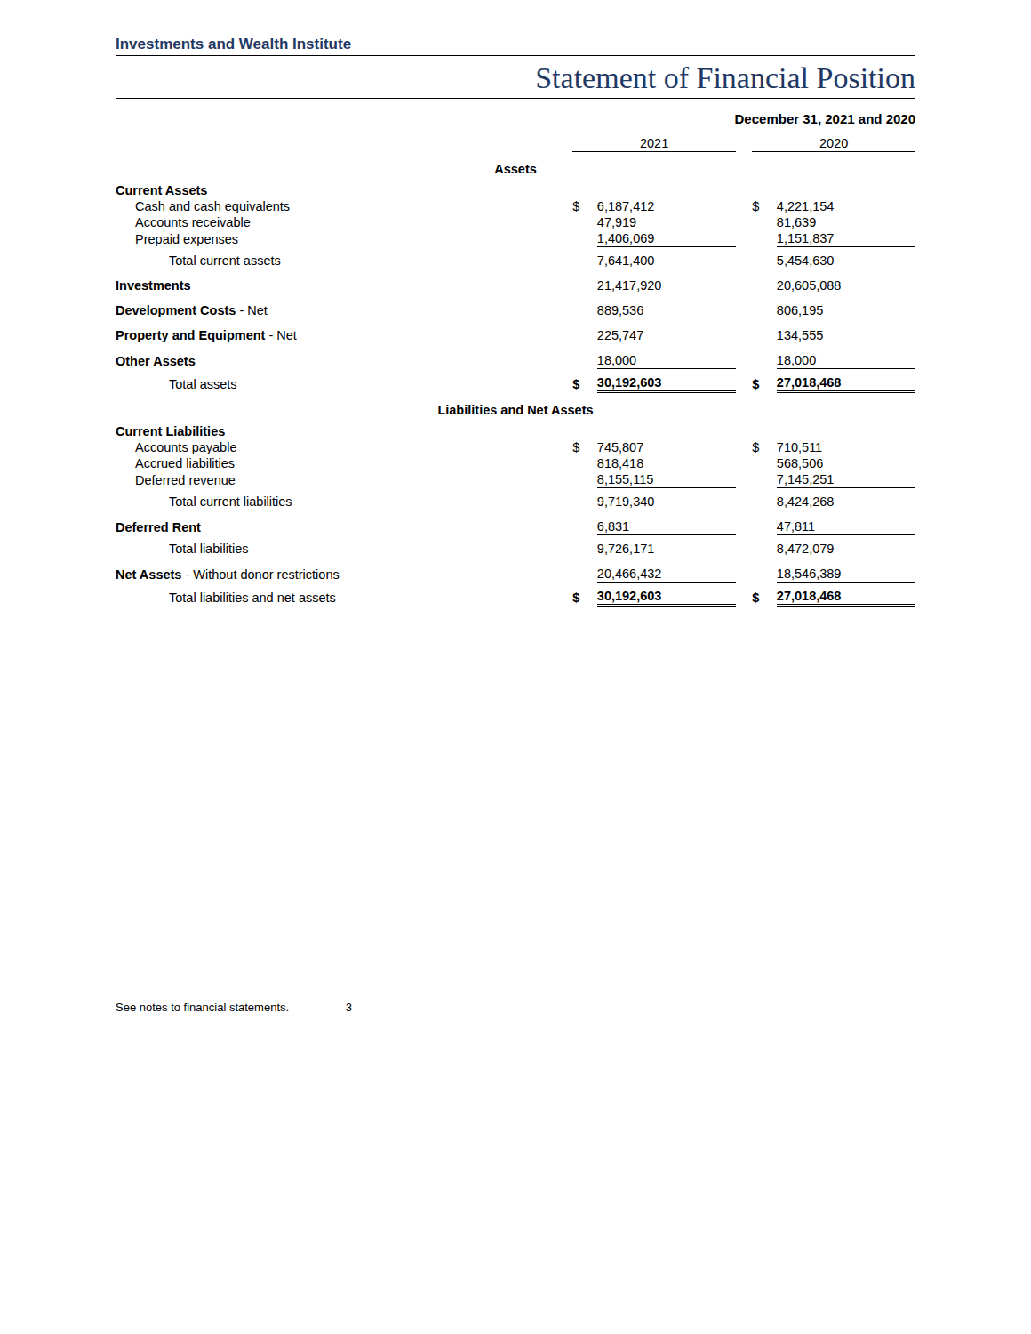Investments and Wealth Institute
Statement of Financial Position
December 31, 2021 and 2020
| | 2021 | | 2020 |
| Assets |
| Current Assets | | | | | |
| Cash and cash equivalents | $ | 6,187,412 | | $ | 4,221,154 |
| Accounts receivable | | 47,919 | | | 81,639 |
| Prepaid expenses | | 1,406,069 | | | 1,151,837 |
| Total current assets | | 7,641,400 | | | 5,454,630 |
| Investments | | 21,417,920 | | | 20,605,088 |
| Development Costs - Net | | 889,536 | | | 806,195 |
| Property and Equipment - Net | | 225,747 | | | 134,555 |
| Other Assets | | 18,000 | | | 18,000 |
| Total assets | $ | 30,192,603 | | $ | 27,018,468 |
| Liabilities and Net Assets |
| Current Liabilities | | | | | |
| Accounts payable | $ | 745,807 | | $ | 710,511 |
| Accrued liabilities | | 818,418 | | | 568,506 |
| Deferred revenue | | 8,155,115 | | | 7,145,251 |
| Total current liabilities | | 9,719,340 | | | 8,424,268 |
| Deferred Rent | | 6,831 | | | 47,811 |
| Total liabilities | | 9,726,171 | | | 8,472,079 |
| Net Assets - Without donor restrictions | | 20,466,432 | | | 18,546,389 |
| Total liabilities and net assets | $ | 30,192,603 | | $ | 27,018,468 |
See notes to financial statements. 3